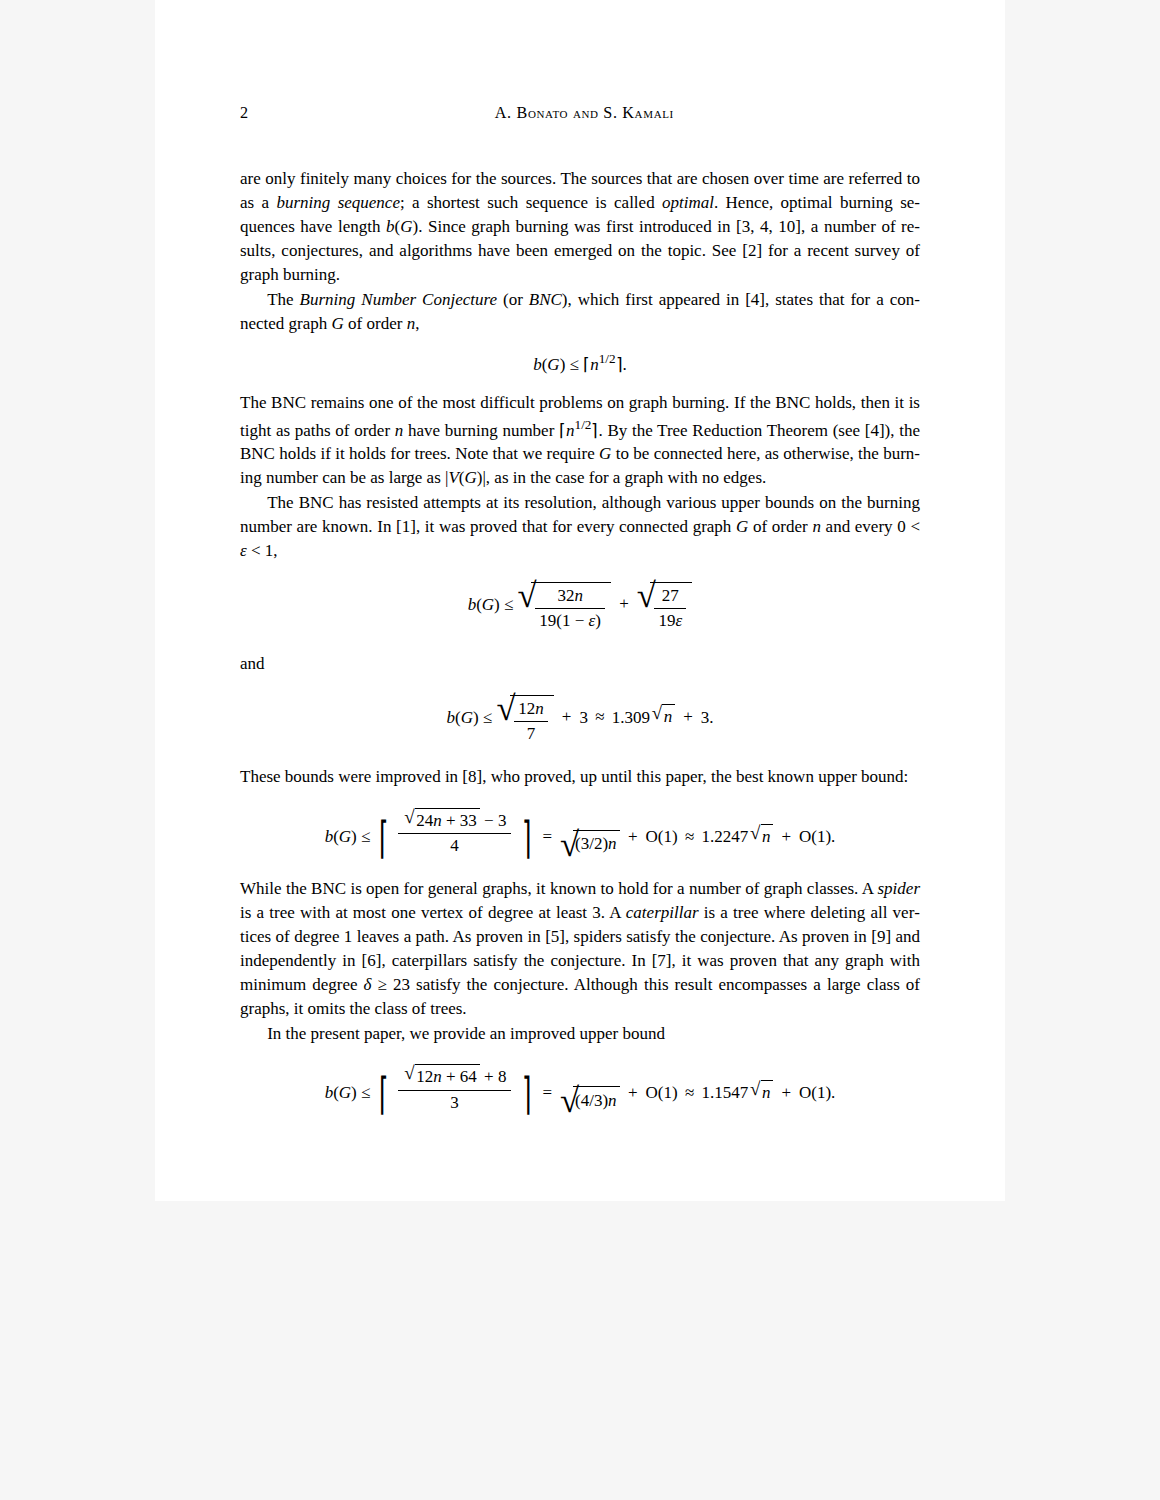2 A. Bonato and S. Kamali
are only finitely many choices for the sources. The sources that are chosen over time are referred to as a burning sequence; a shortest such sequence is called optimal. Hence, optimal burning sequences have length b(G). Since graph burning was first introduced in [3, 4, 10], a number of results, conjectures, and algorithms have been emerged on the topic. See [2] for a recent survey of graph burning.
The Burning Number Conjecture (or BNC), which first appeared in [4], states that for a connected graph G of order n,
b(G) ≤ ⌈n1/2⌉.
The BNC remains one of the most difficult problems on graph burning. If the BNC holds, then it is tight as paths of order n have burning number ⌈n1/2⌉. By the Tree Reduction Theorem (see [4]), the BNC holds if it holds for trees. Note that we require G to be connected here, as otherwise, the burning number can be as large as |V(G)|, as in the case for a graph with no edges.
The BNC has resisted attempts at its resolution, although various upper bounds on the burning number are known. In [1], it was proved that for every connected graph G of order n and every 0 < ε < 1,
b(G) ≤ 32n 19(1 − ε) + 2719ε
and
b(G) ≤ 12n 7 + 3 ≈ 1.309n + 3.
These bounds were improved in [8], who proved, up until this paper, the best known upper bound:
b(G) ≤ ⌈ 24n + 33 − 3 4 ⌉ = (3/2)n + O(1) ≈ 1.2247n + O(1).
While the BNC is open for general graphs, it known to hold for a number of graph classes. A spider is a tree with at most one vertex of degree at least 3. A caterpillar is a tree where deleting all vertices of degree 1 leaves a path. As proven in [5], spiders satisfy the conjecture. As proven in [9] and independently in [6], caterpillars satisfy the conjecture. In [7], it was proven that any graph with minimum degree δ ≥ 23 satisfy the conjecture. Although this result encompasses a large class of graphs, it omits the class of trees.
In the present paper, we provide an improved upper bound
b(G) ≤ ⌈ 12n + 64 + 8 3 ⌉ = (4/3)n + O(1) ≈ 1.1547n + O(1).